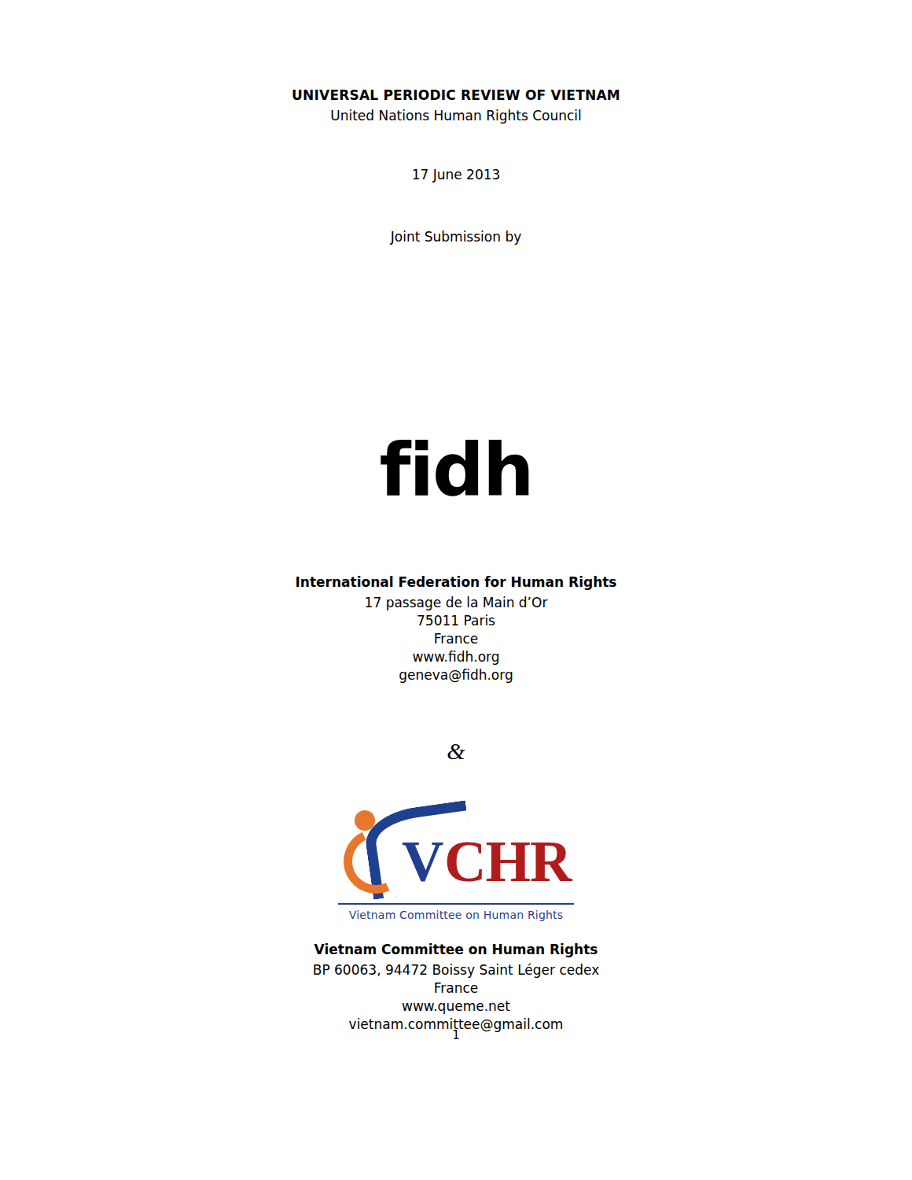UNIVERSAL PERIODIC REVIEW OF VIETNAM
United Nations Human Rights Council
17 June 2013
Joint Submission by
fidh
International Federation for Human Rights
17 passage de la Main d’Or
75011 Paris
France
www.fidh.org
geneva@fidh.org
&
V
CHR
Vietnam Committee on Human Rights
Vietnam Committee on Human Rights
BP 60063, 94472 Boissy Saint Léger cedex
France
www.queme.net
vietnam.committee@gmail.com
1